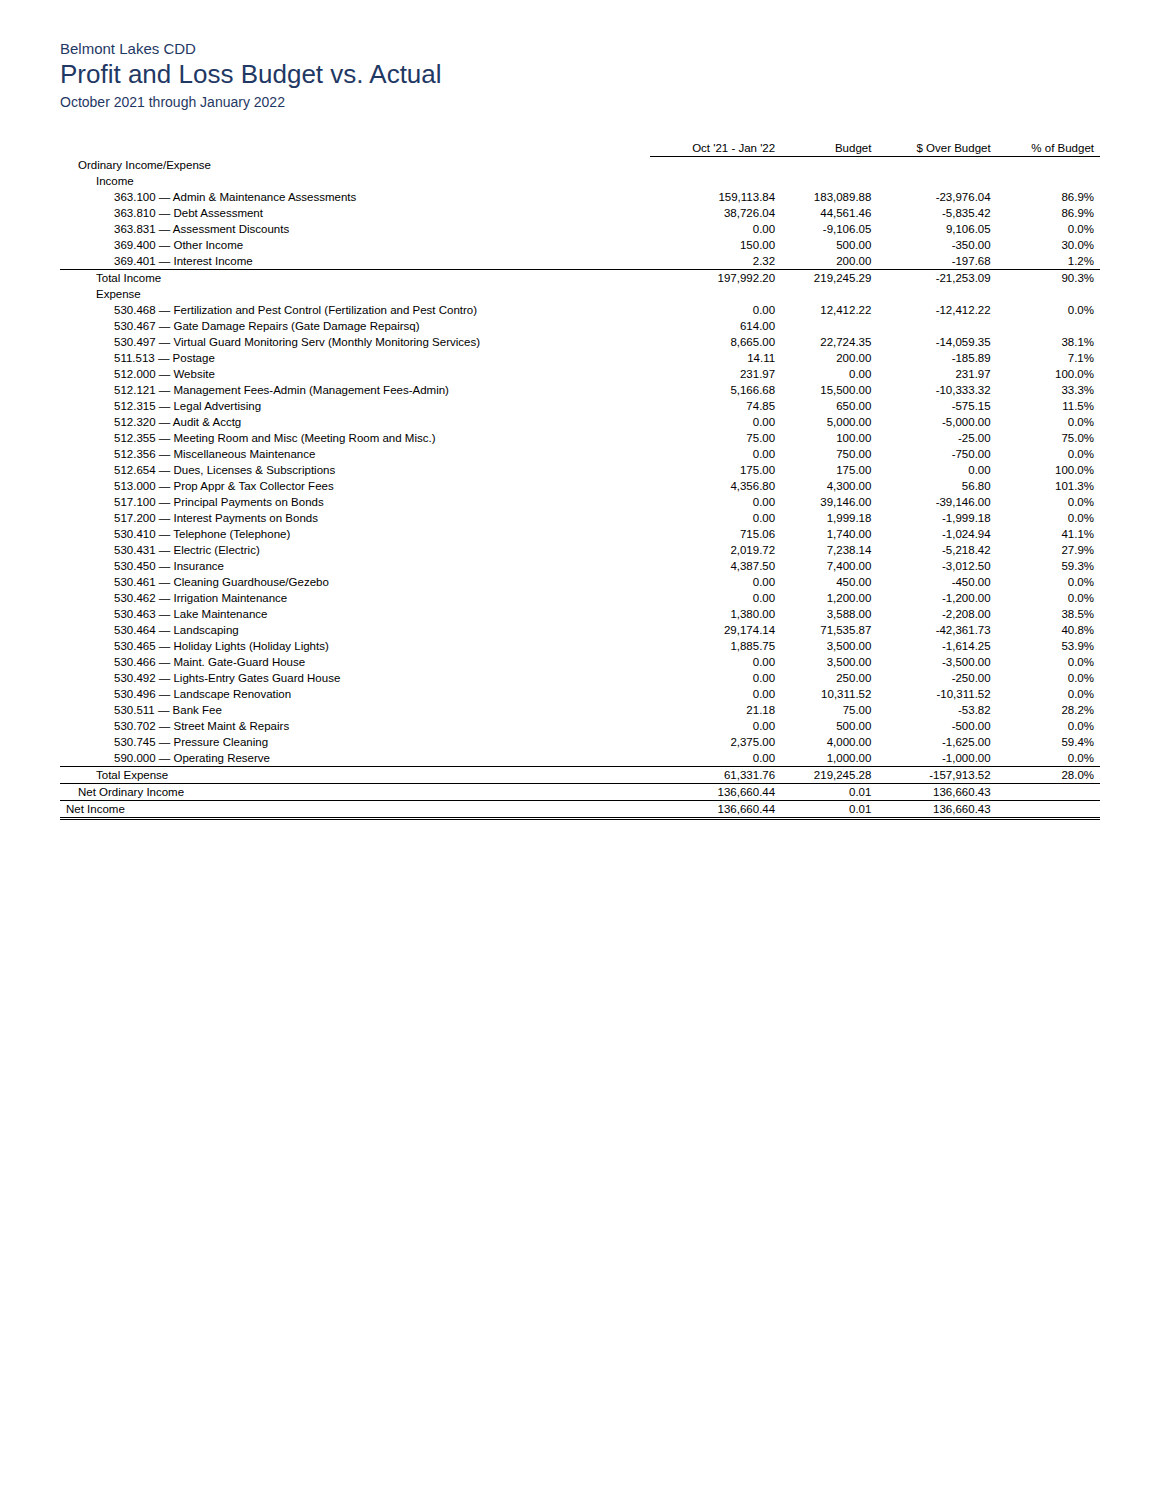Belmont Lakes CDD
Profit and Loss Budget vs. Actual
October 2021 through January 2022
| | Oct '21 - Jan '22 | Budget | $ Over Budget | % of Budget |
| --- | --- | --- | --- | --- |
| Ordinary Income/Expense | | | | |
| Income | | | | |
| 363.100 — Admin & Maintenance Assessments | 159,113.84 | 183,089.88 | -23,976.04 | 86.9% |
| 363.810 — Debt Assessment | 38,726.04 | 44,561.46 | -5,835.42 | 86.9% |
| 363.831 — Assessment Discounts | 0.00 | -9,106.05 | 9,106.05 | 0.0% |
| 369.400 — Other Income | 150.00 | 500.00 | -350.00 | 30.0% |
| 369.401 — Interest Income | 2.32 | 200.00 | -197.68 | 1.2% |
| Total Income | 197,992.20 | 219,245.29 | -21,253.09 | 90.3% |
| Expense | | | | |
| 530.468 — Fertilization and Pest Control (Fertilization and Pest Contro) | 0.00 | 12,412.22 | -12,412.22 | 0.0% |
| 530.467 — Gate Damage Repairs (Gate Damage Repairsq) | 614.00 | | | |
| 530.497 — Virtual Guard Monitoring Serv (Monthly Monitoring Services) | 8,665.00 | 22,724.35 | -14,059.35 | 38.1% |
| 511.513 — Postage | 14.11 | 200.00 | -185.89 | 7.1% |
| 512.000 — Website | 231.97 | 0.00 | 231.97 | 100.0% |
| 512.121 — Management Fees-Admin (Management Fees-Admin) | 5,166.68 | 15,500.00 | -10,333.32 | 33.3% |
| 512.315 — Legal Advertising | 74.85 | 650.00 | -575.15 | 11.5% |
| 512.320 — Audit & Acctg | 0.00 | 5,000.00 | -5,000.00 | 0.0% |
| 512.355 — Meeting Room and Misc (Meeting Room and Misc.) | 75.00 | 100.00 | -25.00 | 75.0% |
| 512.356 — Miscellaneous Maintenance | 0.00 | 750.00 | -750.00 | 0.0% |
| 512.654 — Dues, Licenses & Subscriptions | 175.00 | 175.00 | 0.00 | 100.0% |
| 513.000 — Prop Appr & Tax Collector Fees | 4,356.80 | 4,300.00 | 56.80 | 101.3% |
| 517.100 — Principal Payments on Bonds | 0.00 | 39,146.00 | -39,146.00 | 0.0% |
| 517.200 — Interest Payments on Bonds | 0.00 | 1,999.18 | -1,999.18 | 0.0% |
| 530.410 — Telephone (Telephone) | 715.06 | 1,740.00 | -1,024.94 | 41.1% |
| 530.431 — Electric (Electric) | 2,019.72 | 7,238.14 | -5,218.42 | 27.9% |
| 530.450 — Insurance | 4,387.50 | 7,400.00 | -3,012.50 | 59.3% |
| 530.461 — Cleaning Guardhouse/Gezebo | 0.00 | 450.00 | -450.00 | 0.0% |
| 530.462 — Irrigation Maintenance | 0.00 | 1,200.00 | -1,200.00 | 0.0% |
| 530.463 — Lake Maintenance | 1,380.00 | 3,588.00 | -2,208.00 | 38.5% |
| 530.464 — Landscaping | 29,174.14 | 71,535.87 | -42,361.73 | 40.8% |
| 530.465 — Holiday Lights (Holiday Lights) | 1,885.75 | 3,500.00 | -1,614.25 | 53.9% |
| 530.466 — Maint. Gate-Guard House | 0.00 | 3,500.00 | -3,500.00 | 0.0% |
| 530.492 — Lights-Entry Gates Guard House | 0.00 | 250.00 | -250.00 | 0.0% |
| 530.496 — Landscape Renovation | 0.00 | 10,311.52 | -10,311.52 | 0.0% |
| 530.511 — Bank Fee | 21.18 | 75.00 | -53.82 | 28.2% |
| 530.702 — Street Maint & Repairs | 0.00 | 500.00 | -500.00 | 0.0% |
| 530.745 — Pressure Cleaning | 2,375.00 | 4,000.00 | -1,625.00 | 59.4% |
| 590.000 — Operating Reserve | 0.00 | 1,000.00 | -1,000.00 | 0.0% |
| Total Expense | 61,331.76 | 219,245.28 | -157,913.52 | 28.0% |
| Net Ordinary Income | 136,660.44 | 0.01 | 136,660.43 | |
| Net Income | 136,660.44 | 0.01 | 136,660.43 | |